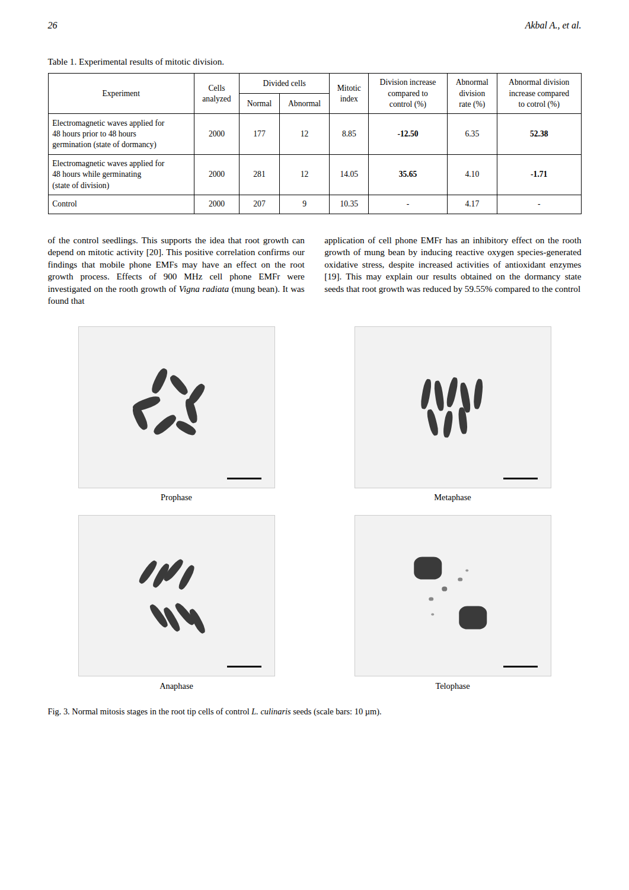26 Akbal A., et al.
Table 1. Experimental results of mitotic division.
| Experiment | Cells analyzed | Divided cells | Mitotic index | Division increase compared to control (%) | Abnormal division rate (%) | Abnormal division increase compared to cotrol (%) |
| --- | --- | --- | --- | --- | --- | --- |
| Normal | Abnormal |
| Electromagnetic waves applied for 48 hours prior to 48 hours germination (state of dormancy) | 2000 | 177 | 12 | 8.85 | -12.50 | 6.35 | 52.38 |
| Electromagnetic waves applied for 48 hours while germinating (state of division) | 2000 | 281 | 12 | 14.05 | 35.65 | 4.10 | -1.71 |
| Control | 2000 | 207 | 9 | 10.35 | - | 4.17 | - |
of the control seedlings. This supports the idea that root growth can depend on mitotic activity [20]. This positive correlation confirms our findings that mobile phone EMFs may have an effect on the root growth process. Effects of 900 MHz cell phone EMFr were investigated on the rooth growth of Vigna radiata (mung bean). It was found that
application of cell phone EMFr has an inhibitory effect on the rooth growth of mung bean by inducing reactive oxygen species-generated oxidative stress, despite increased activities of antioxidant enzymes [19]. This may explain our results obtained on the dormancy state seeds that root growth was reduced by 59.55% compared to the control
Prophase
Metaphase
Anaphase
Telophase
Fig. 3. Normal mitosis stages in the root tip cells of control L. culinaris seeds (scale bars: 10 µm).